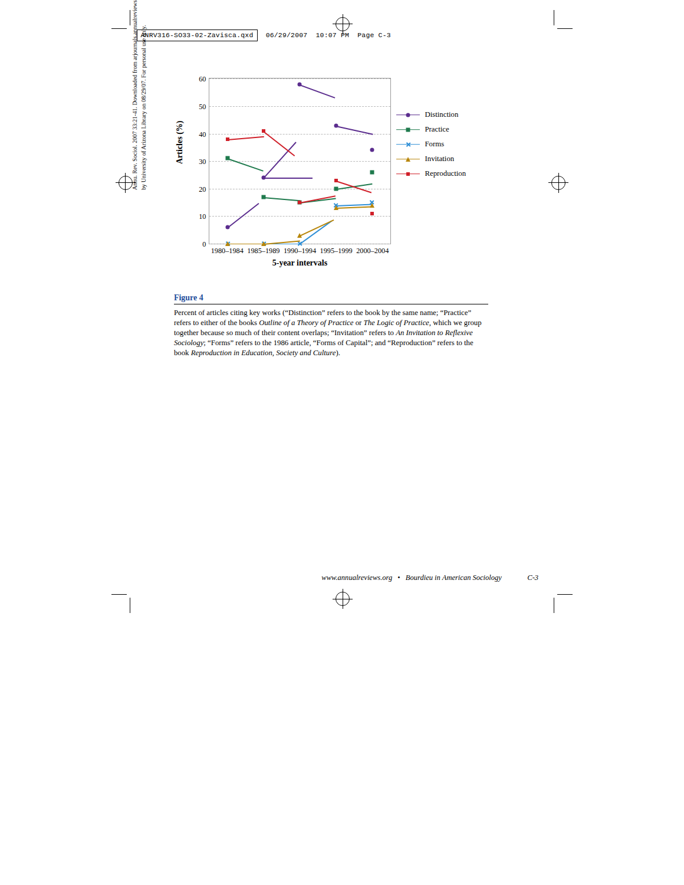ANRV316-SO33-02-Zavisca.qxd 06/29/2007 10:07 PM Page C-3
Annu. Rev. Sociol. 2007 33:21-41. Downloaded from arjournals.annualreviews.org by University of Arizona Library on 08/29/07. For personal use only.
Articles (%)
0
10
20
30
40
50
60
1980–1984 1985–1989 1990–1994 1995–1999 2000–2004
5-year intervals
Distinction
Practice
Forms
Invitation
Reproduction
Figure 4
Percent of articles citing key works (“Distinction” refers to the book by the same name; “Practice” refers to either of the books Outline of a Theory of Practice or The Logic of Practice, which we group together because so much of their content overlaps; “Invitation” refers to An Invitation to Reflexive Sociology; “Forms” refers to the 1986 article, “Forms of Capital”; and “Reproduction” refers to the book Reproduction in Education, Society and Culture).
www.annualreviews.org • Bourdieu in American Sociology C-3